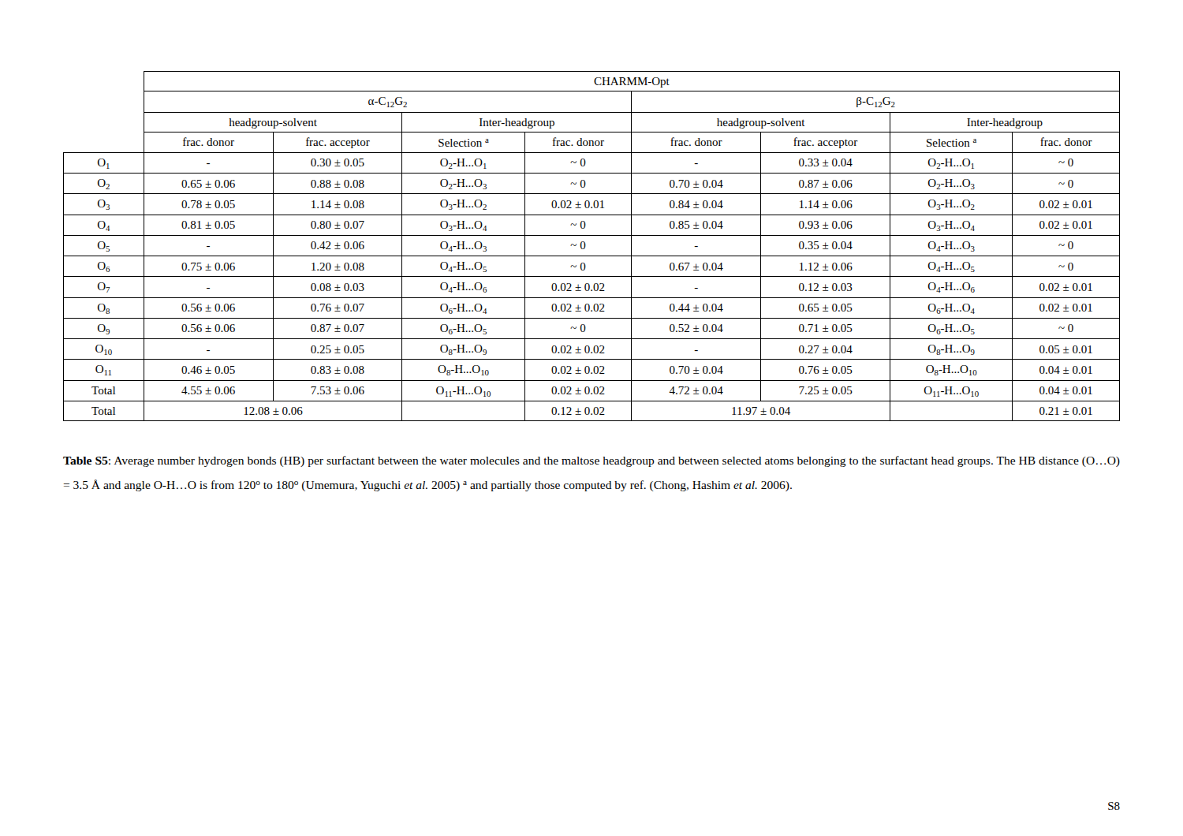| | CHARMM-Opt |
| | α-C 12 G 2 | β-C 12 G 2 |
| | headgroup-solvent | Inter-headgroup | headgroup-solvent | Inter-headgroup |
| | frac. donor | frac. acceptor | Selection a | frac. donor | frac. donor | frac. acceptor | Selection a | frac. donor |
| O 1 | - | 0.30 ± 0.05 | O 2 -H...O 1 | ~ 0 | - | 0.33 ± 0.04 | O 2 -H...O 1 | ~ 0 |
| O 2 | 0.65 ± 0.06 | 0.88 ± 0.08 | O 2 -H...O 3 | ~ 0 | 0.70 ± 0.04 | 0.87 ± 0.06 | O 2 -H...O 3 | ~ 0 |
| O 3 | 0.78 ± 0.05 | 1.14 ± 0.08 | O 3 -H...O 2 | 0.02 ± 0.01 | 0.84 ± 0.04 | 1.14 ± 0.06 | O 3 -H...O 2 | 0.02 ± 0.01 |
| O 4 | 0.81 ± 0.05 | 0.80 ± 0.07 | O 3 -H...O 4 | ~ 0 | 0.85 ± 0.04 | 0.93 ± 0.06 | O 3 -H...O 4 | 0.02 ± 0.01 |
| O 5 | - | 0.42 ± 0.06 | O 4 -H...O 3 | ~ 0 | - | 0.35 ± 0.04 | O 4 -H...O 3 | ~ 0 |
| O 6 | 0.75 ± 0.06 | 1.20 ± 0.08 | O 4 -H...O 5 | ~ 0 | 0.67 ± 0.04 | 1.12 ± 0.06 | O 4 -H...O 5 | ~ 0 |
| O 7 | - | 0.08 ± 0.03 | O 4 -H...O 6 | 0.02 ± 0.02 | - | 0.12 ± 0.03 | O 4 -H...O 6 | 0.02 ± 0.01 |
| O 8 | 0.56 ± 0.06 | 0.76 ± 0.07 | O 6 -H...O 4 | 0.02 ± 0.02 | 0.44 ± 0.04 | 0.65 ± 0.05 | O 6 -H...O 4 | 0.02 ± 0.01 |
| O 9 | 0.56 ± 0.06 | 0.87 ± 0.07 | O 6 -H...O 5 | ~ 0 | 0.52 ± 0.04 | 0.71 ± 0.05 | O 6 -H...O 5 | ~ 0 |
| O 10 | - | 0.25 ± 0.05 | O 8 -H...O 9 | 0.02 ± 0.02 | - | 0.27 ± 0.04 | O 8 -H...O 9 | 0.05 ± 0.01 |
| O 11 | 0.46 ± 0.05 | 0.83 ± 0.08 | O 8 -H...O 10 | 0.02 ± 0.02 | 0.70 ± 0.04 | 0.76 ± 0.05 | O 8 -H...O 10 | 0.04 ± 0.01 |
| Total | 4.55 ± 0.06 | 7.53 ± 0.06 | O 11 -H...O 10 | 0.02 ± 0.02 | 4.72 ± 0.04 | 7.25 ± 0.05 | O 11 -H...O 10 | 0.04 ± 0.01 |
| Total | 12.08 ± 0.06 | | 0.12 ± 0.02 | 11.97 ± 0.04 | | 0.21 ± 0.01 |
Table S5: Average number hydrogen bonds (HB) per surfactant between the water molecules and the maltose headgroup and between selected atoms belonging to the surfactant head groups. The HB distance (O…O) = 3.5 Å and angle O-H…O is from 120o to 180o (Umemura, Yuguchi et al. 2005) a and partially those computed by ref. (Chong, Hashim et al. 2006).
S8